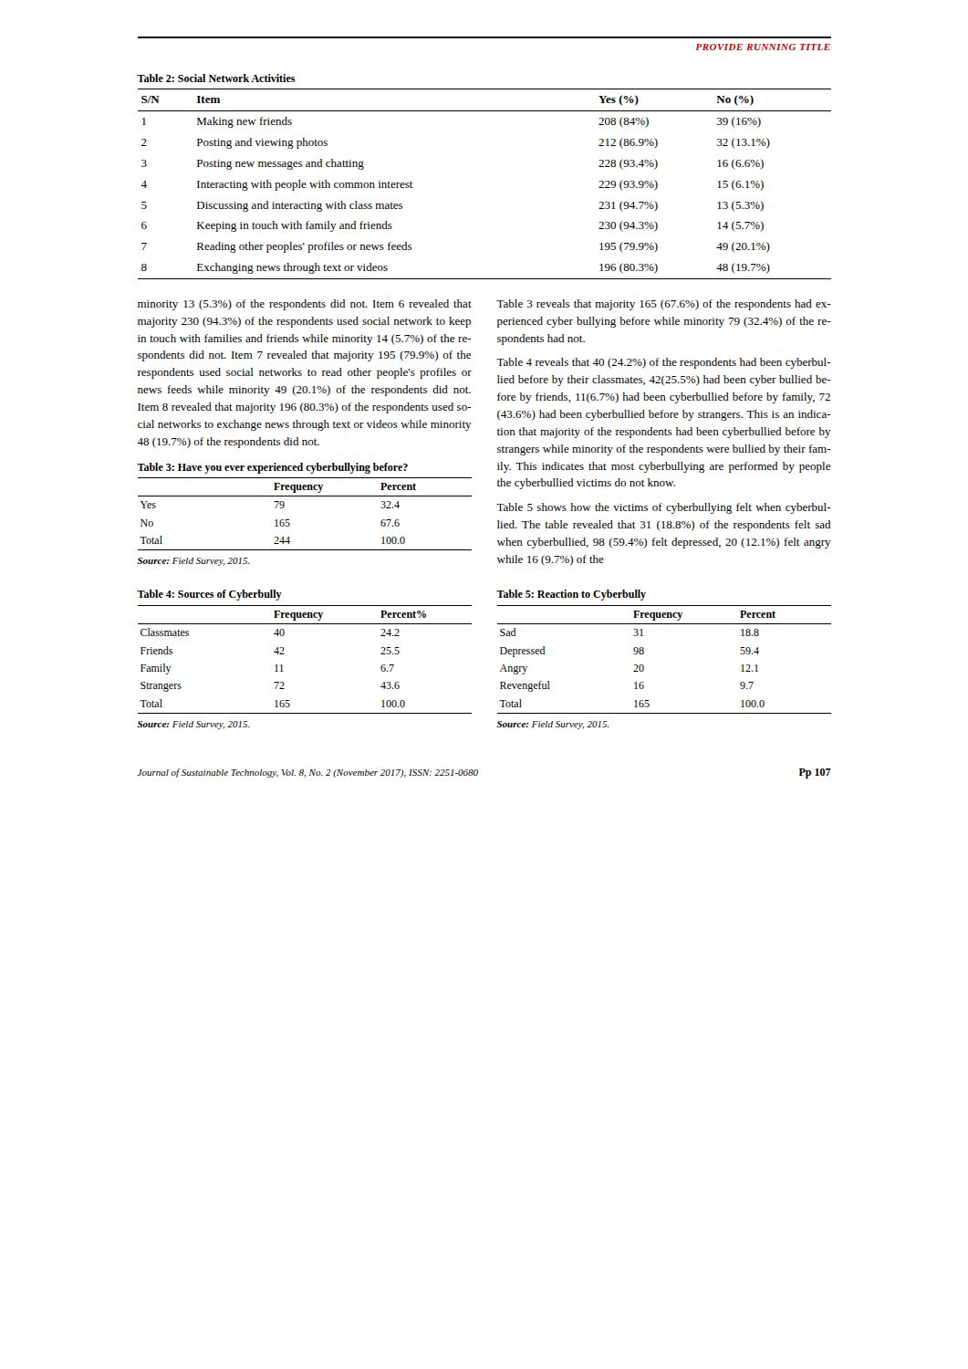PROVIDE RUNNING TITLE
Table 2: Social Network Activities
| S/N | Item | Yes (%) | No (%) |
| --- | --- | --- | --- |
| 1 | Making new friends | 208 (84%) | 39 (16%) |
| 2 | Posting and viewing photos | 212 (86.9%) | 32 (13.1%) |
| 3 | Posting new messages and chatting | 228 (93.4%) | 16 (6.6%) |
| 4 | Interacting with people with common interest | 229 (93.9%) | 15 (6.1%) |
| 5 | Discussing and interacting with class mates | 231 (94.7%) | 13 (5.3%) |
| 6 | Keeping in touch with family and friends | 230 (94.3%) | 14 (5.7%) |
| 7 | Reading other peoples' profiles or news feeds | 195 (79.9%) | 49 (20.1%) |
| 8 | Exchanging news through text or videos | 196 (80.3%) | 48 (19.7%) |
minority 13 (5.3%) of the respondents did not. Item 6 revealed that majority 230 (94.3%) of the respondents used social network to keep in touch with families and friends while minority 14 (5.7%) of the respondents did not. Item 7 revealed that majority 195 (79.9%) of the respondents used social networks to read other people's profiles or news feeds while minority 49 (20.1%) of the respondents did not. Item 8 revealed that majority 196 (80.3%) of the respondents used social networks to exchange news through text or videos while minority 48 (19.7%) of the respondents did not.
Table 3: Have you ever experienced cyberbullying before?
| | Frequency | Percent |
| --- | --- | --- |
| Yes | 79 | 32.4 |
| No | 165 | 67.6 |
| Total | 244 | 100.0 |
Source: Field Survey, 2015.
Table 3 reveals that majority 165 (67.6%) of the respondents had experienced cyber bullying before while minority 79 (32.4%) of the respondents had not.
Table 4 reveals that 40 (24.2%) of the respondents had been cyberbullied before by their classmates, 42(25.5%) had been cyber bullied before by friends, 11(6.7%) had been cyberbullied before by family, 72 (43.6%) had been cyberbullied before by strangers. This is an indication that majority of the respondents had been cyberbullied before by strangers while minority of the respondents were bullied by their family. This indicates that most cyberbullying are performed by people the cyberbullied victims do not know.
Table 5 shows how the victims of cyberbullying felt when cyberbullied. The table revealed that 31 (18.8%) of the respondents felt sad when cyberbullied, 98 (59.4%) felt depressed, 20 (12.1%) felt angry while 16 (9.7%) of the
Table 4: Sources of Cyberbully
| | Frequency | Percent% |
| --- | --- | --- |
| Classmates | 40 | 24.2 |
| Friends | 42 | 25.5 |
| Family | 11 | 6.7 |
| Strangers | 72 | 43.6 |
| Total | 165 | 100.0 |
Source: Field Survey, 2015.
Table 5: Reaction to Cyberbully
| | Frequency | Percent |
| --- | --- | --- |
| Sad | 31 | 18.8 |
| Depressed | 98 | 59.4 |
| Angry | 20 | 12.1 |
| Revengeful | 16 | 9.7 |
| Total | 165 | 100.0 |
Source: Field Survey, 2015.
Journal of Sustainable Technology, Vol. 8, No. 2 (November 2017), ISSN: 2251-0680
Pp 107